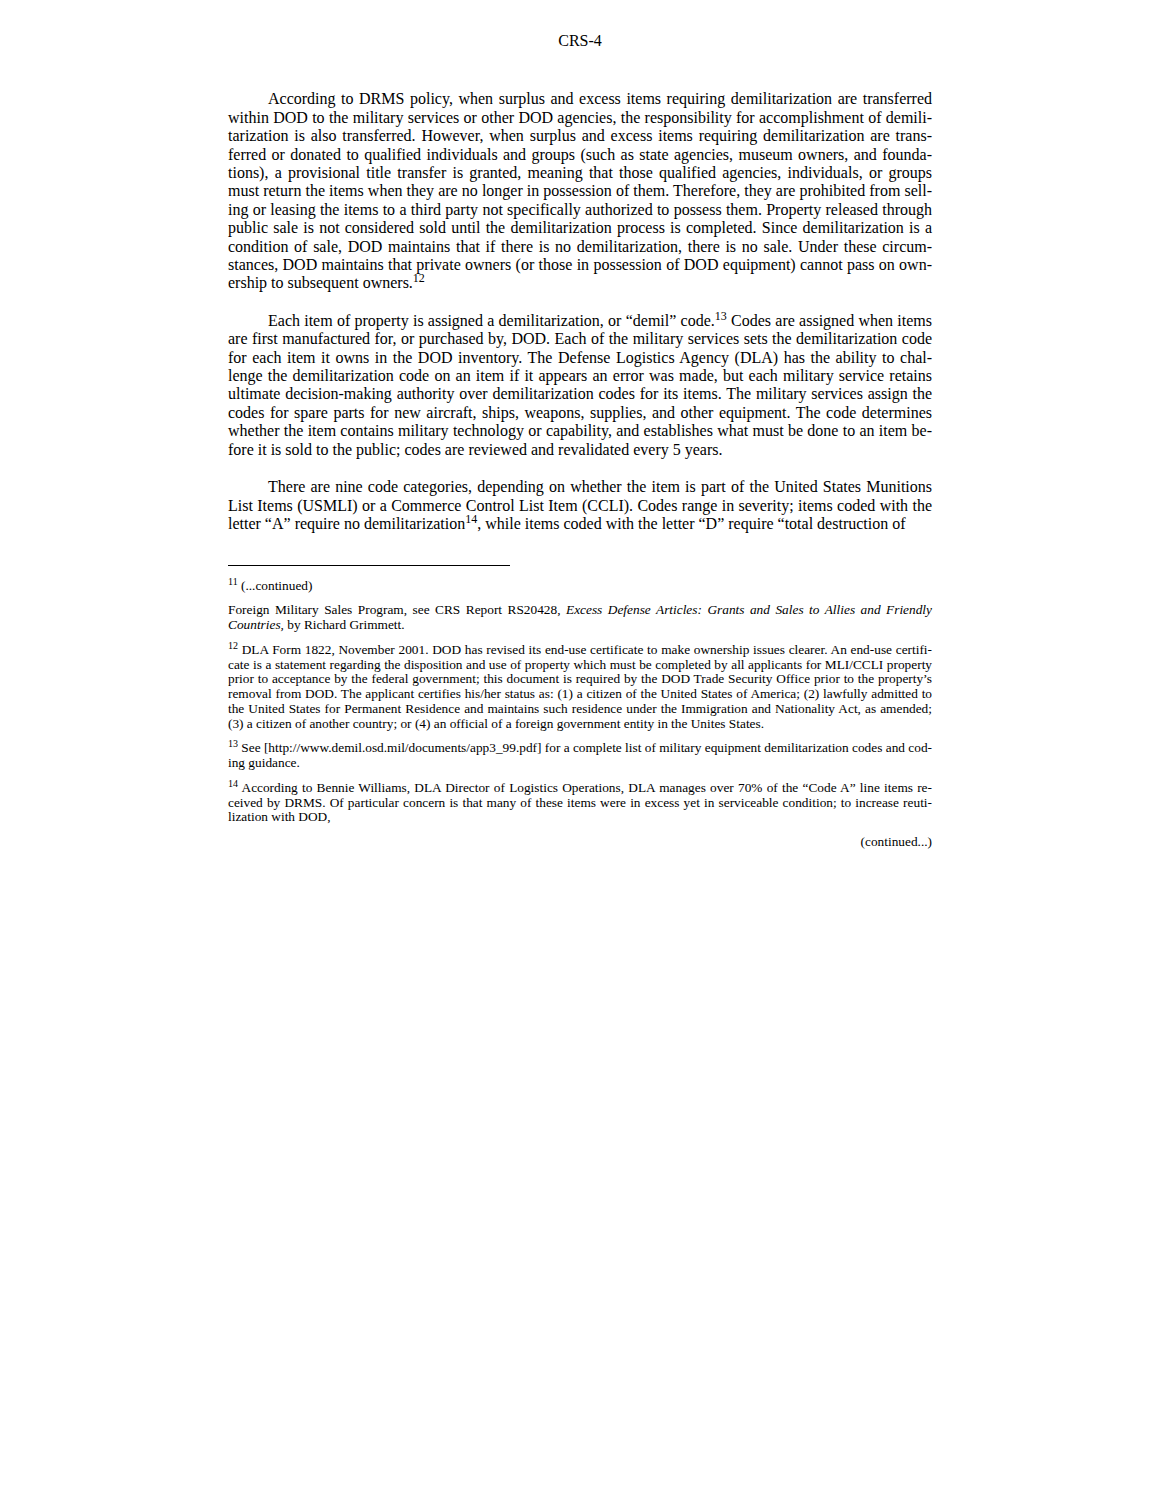CRS-4
According to DRMS policy, when surplus and excess items requiring demilitarization are transferred within DOD to the military services or other DOD agencies, the responsibility for accomplishment of demilitarization is also transferred. However, when surplus and excess items requiring demilitarization are transferred or donated to qualified individuals and groups (such as state agencies, museum owners, and foundations), a provisional title transfer is granted, meaning that those qualified agencies, individuals, or groups must return the items when they are no longer in possession of them. Therefore, they are prohibited from selling or leasing the items to a third party not specifically authorized to possess them. Property released through public sale is not considered sold until the demilitarization process is completed. Since demilitarization is a condition of sale, DOD maintains that if there is no demilitarization, there is no sale. Under these circumstances, DOD maintains that private owners (or those in possession of DOD equipment) cannot pass on ownership to subsequent owners.12
Each item of property is assigned a demilitarization, or “demil” code.13 Codes are assigned when items are first manufactured for, or purchased by, DOD. Each of the military services sets the demilitarization code for each item it owns in the DOD inventory. The Defense Logistics Agency (DLA) has the ability to challenge the demilitarization code on an item if it appears an error was made, but each military service retains ultimate decision-making authority over demilitarization codes for its items. The military services assign the codes for spare parts for new aircraft, ships, weapons, supplies, and other equipment. The code determines whether the item contains military technology or capability, and establishes what must be done to an item before it is sold to the public; codes are reviewed and revalidated every 5 years.
There are nine code categories, depending on whether the item is part of the United States Munitions List Items (USMLI) or a Commerce Control List Item (CCLI). Codes range in severity; items coded with the letter “A” require no demilitarization14, while items coded with the letter “D” require “total destruction of
11 (...continued)
Foreign Military Sales Program, see CRS Report RS20428, Excess Defense Articles: Grants and Sales to Allies and Friendly Countries, by Richard Grimmett.
12 DLA Form 1822, November 2001. DOD has revised its end-use certificate to make ownership issues clearer. An end-use certificate is a statement regarding the disposition and use of property which must be completed by all applicants for MLI/CCLI property prior to acceptance by the federal government; this document is required by the DOD Trade Security Office prior to the property’s removal from DOD. The applicant certifies his/her status as: (1) a citizen of the United States of America; (2) lawfully admitted to the United States for Permanent Residence and maintains such residence under the Immigration and Nationality Act, as amended; (3) a citizen of another country; or (4) an official of a foreign government entity in the Unites States.
13 See [http://www.demil.osd.mil/documents/app3_99.pdf] for a complete list of military equipment demilitarization codes and coding guidance.
14 According to Bennie Williams, DLA Director of Logistics Operations, DLA manages over 70% of the “Code A” line items received by DRMS. Of particular concern is that many of these items were in excess yet in serviceable condition; to increase reutilization with DOD,
(continued...)